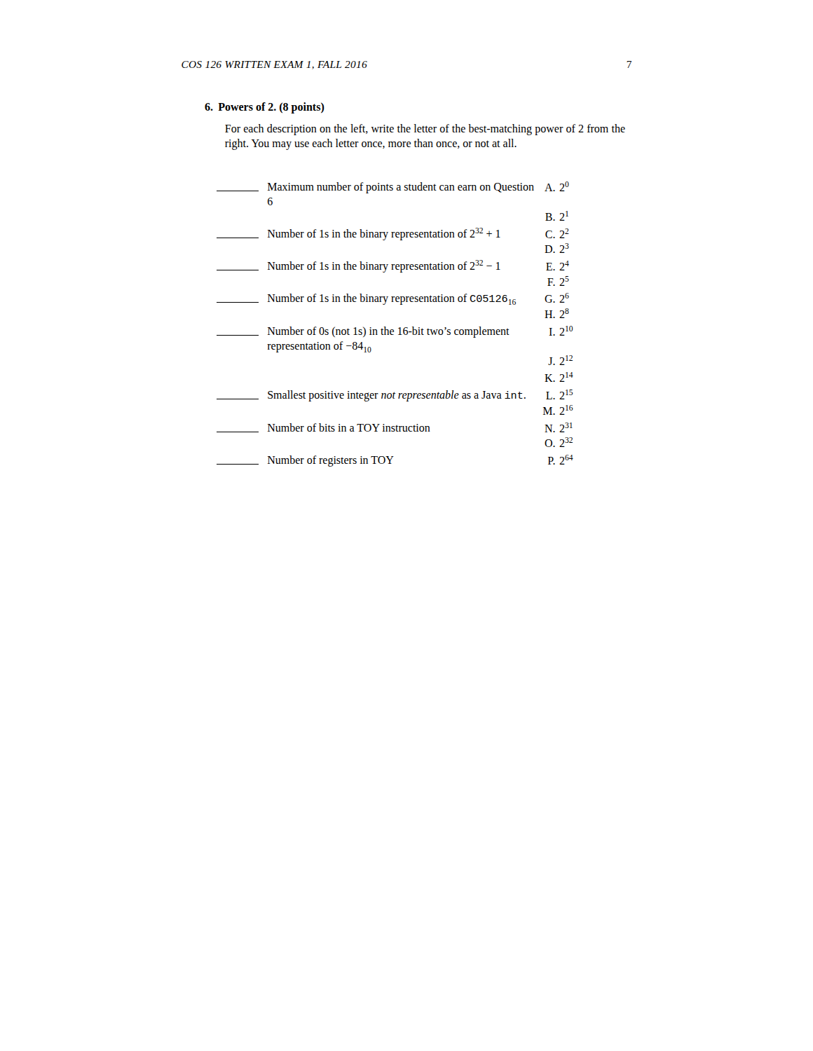COS 126 WRITTEN EXAM 1, FALL 2016 7
6. Powers of 2. (8 points)
For each description on the left, write the letter of the best-matching power of 2 from the right. You may use each letter once, more than once, or not at all.
| | Maximum number of points a student can earn on Question 6 | A. 2 0 |
| | | B. 2 1 |
| | Number of 1s in the binary representation of 2 32 + 1 | C. 2 2 |
| | | D. 2 3 |
| | Number of 1s in the binary representation of 2 32 − 1 | E. 2 4 |
| | | F. 2 5 |
| | Number of 1s in the binary representation of C05126 16 | G. 2 6 |
| | | H. 2 8 |
| | Number of 0s (not 1s) in the 16-bit two’s complement representation of −84 10 | I. 2 10 |
| | | J. 2 12 |
| | | K. 2 14 |
| | Smallest positive integer not representable as a Java int . | L. 2 15 |
| | | M. 2 16 |
| | Number of bits in a TOY instruction | N. 2 31 |
| | | O. 2 32 |
| | Number of registers in TOY | P. 2 64 |